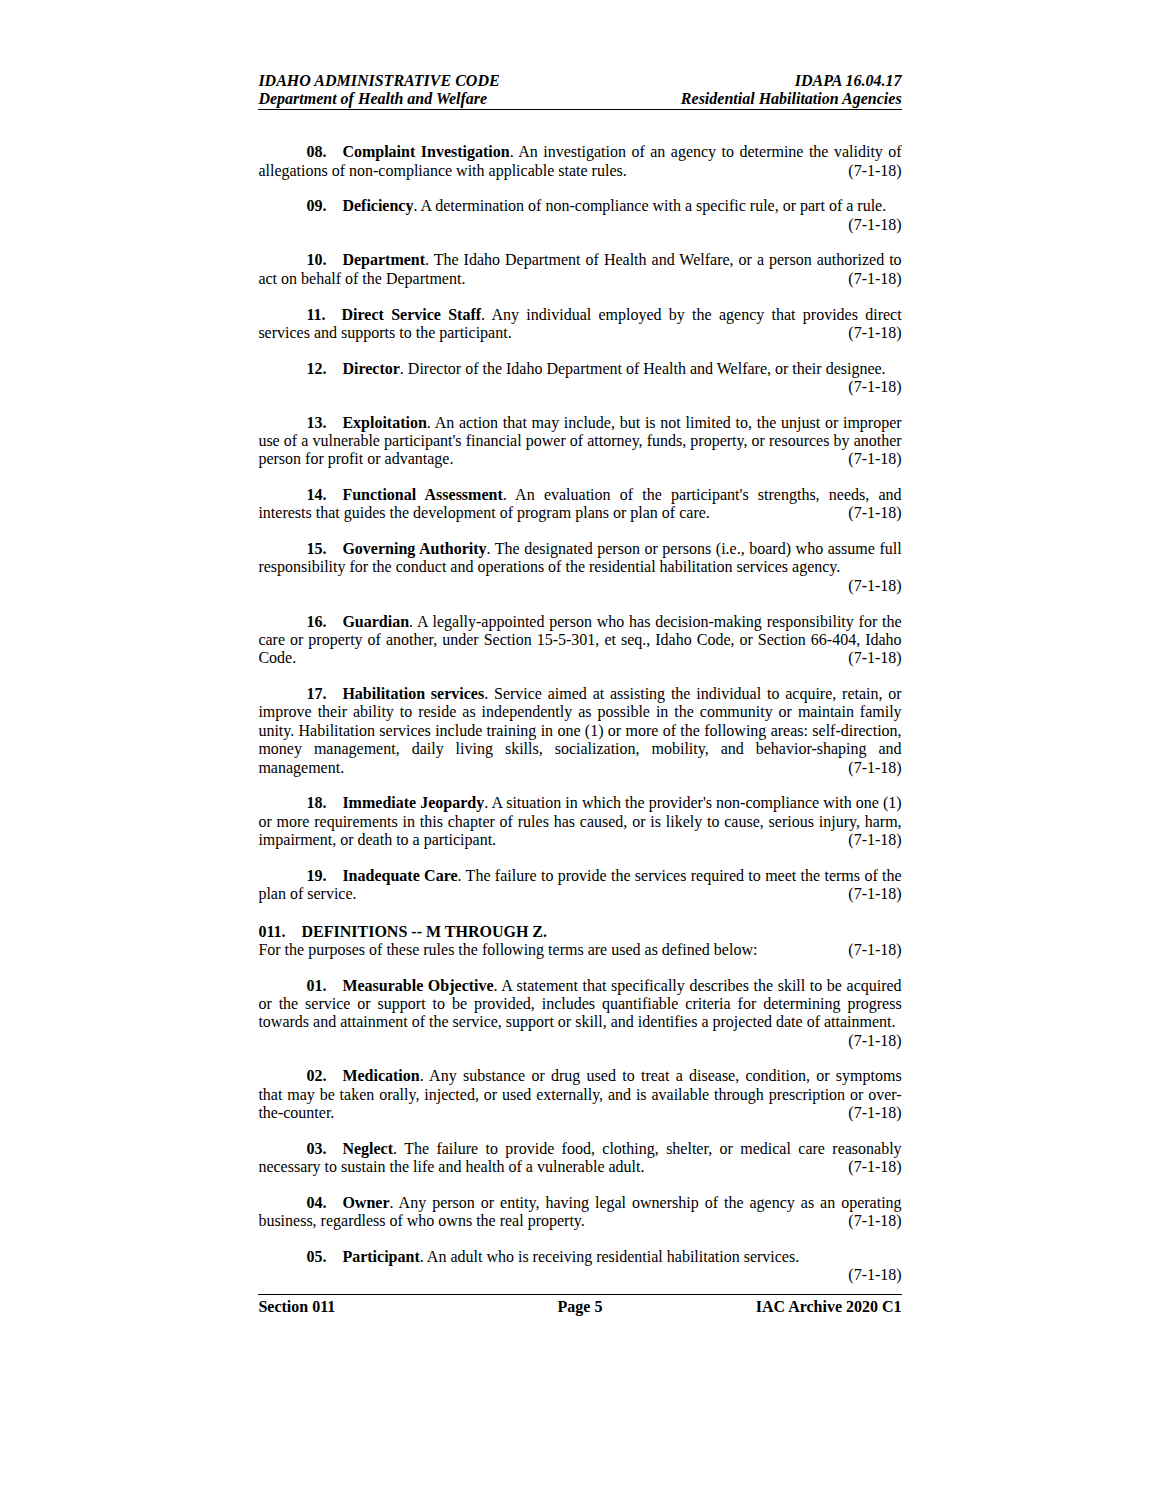| IDAHO ADMINISTRATIVE CODE | IDAPA 16.04.17 |
| Department of Health and Welfare | Residential Habilitation Agencies |
08. Complaint Investigation. An investigation of an agency to determine the validity of allegations of non-compliance with applicable state rules.(7-1-18)
09. Deficiency. A determination of non-compliance with a specific rule, or part of a rule.(7-1-18)
10. Department. The Idaho Department of Health and Welfare, or a person authorized to act on behalf of the Department.(7-1-18)
11. Direct Service Staff. Any individual employed by the agency that provides direct services and supports to the participant.(7-1-18)
12. Director. Director of the Idaho Department of Health and Welfare, or their designee.(7-1-18)
13. Exploitation. An action that may include, but is not limited to, the unjust or improper use of a vulnerable participant's financial power of attorney, funds, property, or resources by another person for profit or advantage.(7-1-18)
14. Functional Assessment. An evaluation of the participant's strengths, needs, and interests that guides the development of program plans or plan of care.(7-1-18)
15. Governing Authority. The designated person or persons (i.e., board) who assume full responsibility for the conduct and operations of the residential habilitation services agency.(7-1-18)
16. Guardian. A legally-appointed person who has decision-making responsibility for the care or property of another, under Section 15-5-301, et seq., Idaho Code, or Section 66-404, Idaho Code.(7-1-18)
17. Habilitation services. Service aimed at assisting the individual to acquire, retain, or improve their ability to reside as independently as possible in the community or maintain family unity. Habilitation services include training in one (1) or more of the following areas: self-direction, money management, daily living skills, socialization, mobility, and behavior-shaping and management.(7-1-18)
18. Immediate Jeopardy. A situation in which the provider's non-compliance with one (1) or more requirements in this chapter of rules has caused, or is likely to cause, serious injury, harm, impairment, or death to a participant.(7-1-18)
19. Inadequate Care. The failure to provide the services required to meet the terms of the plan of service.(7-1-18)
011. DEFINITIONS -- M THROUGH Z.
For the purposes of these rules the following terms are used as defined below:(7-1-18)
01. Measurable Objective. A statement that specifically describes the skill to be acquired or the service or support to be provided, includes quantifiable criteria for determining progress towards and attainment of the service, support or skill, and identifies a projected date of attainment.(7-1-18)
02. Medication. Any substance or drug used to treat a disease, condition, or symptoms that may be taken orally, injected, or used externally, and is available through prescription or over-the-counter.(7-1-18)
03. Neglect. The failure to provide food, clothing, shelter, or medical care reasonably necessary to sustain the life and health of a vulnerable adult.(7-1-18)
04. Owner. Any person or entity, having legal ownership of the agency as an operating business, regardless of who owns the real property.(7-1-18)
05. Participant. An adult who is receiving residential habilitation services.(7-1-18)
| Section 011 | Page 5 | IAC Archive 2020 C1 |